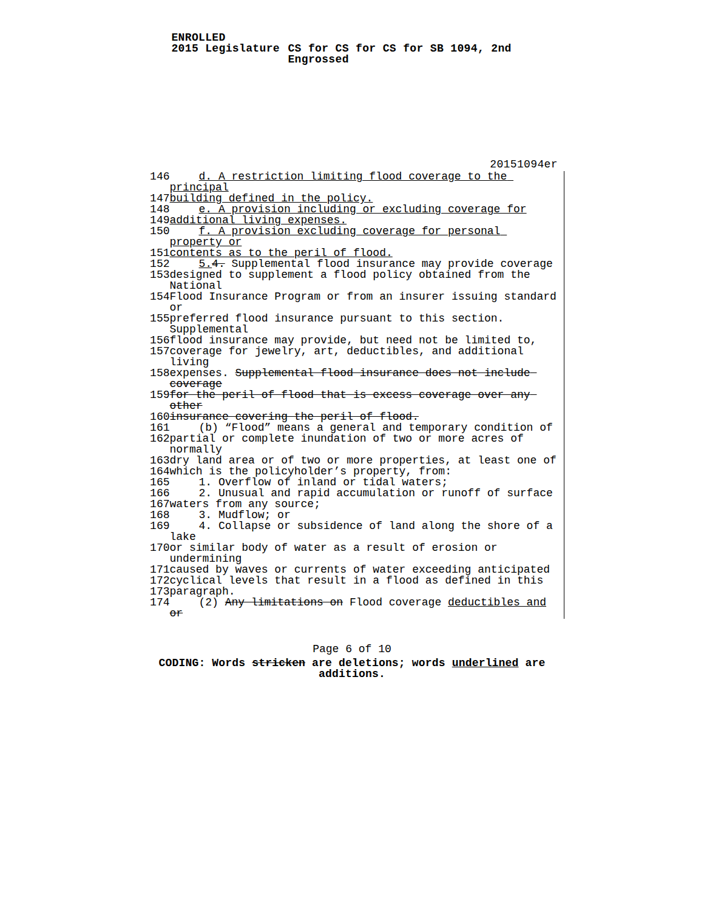ENROLLED
2015 Legislature CS for CS for CS for SB 1094, 2nd Engrossed
20151094er
| 146 | d. A restriction limiting flood coverage to the principal |
| 147 | building defined in the policy. |
| 148 | e. A provision including or excluding coverage for |
| 149 | additional living expenses. |
| 150 | f. A provision excluding coverage for personal property or |
| 151 | contents as to the peril of flood. |
| 152 | 5. 4. Supplemental flood insurance may provide coverage |
| 153 | designed to supplement a flood policy obtained from the National |
| 154 | Flood Insurance Program or from an insurer issuing standard or |
| 155 | preferred flood insurance pursuant to this section. Supplemental |
| 156 | flood insurance may provide, but need not be limited to, |
| 157 | coverage for jewelry, art, deductibles, and additional living |
| 158 | expenses. Supplemental flood insurance does not include coverage |
| 159 | for the peril of flood that is excess coverage over any other |
| 160 | insurance covering the peril of flood. |
| 161 | (b) “Flood” means a general and temporary condition of |
| 162 | partial or complete inundation of two or more acres of normally |
| 163 | dry land area or of two or more properties, at least one of |
| 164 | which is the policyholder’s property, from: |
| 165 | 1. Overflow of inland or tidal waters; |
| 166 | 2. Unusual and rapid accumulation or runoff of surface |
| 167 | waters from any source; |
| 168 | 3. Mudflow; or |
| 169 | 4. Collapse or subsidence of land along the shore of a lake |
| 170 | or similar body of water as a result of erosion or undermining |
| 171 | caused by waves or currents of water exceeding anticipated |
| 172 | cyclical levels that result in a flood as defined in this |
| 173 | paragraph. |
| 174 | (2) Any limitations on Flood coverage deductibles and or |
Page 6 of 10
CODING: Words stricken are deletions; words underlined are additions.